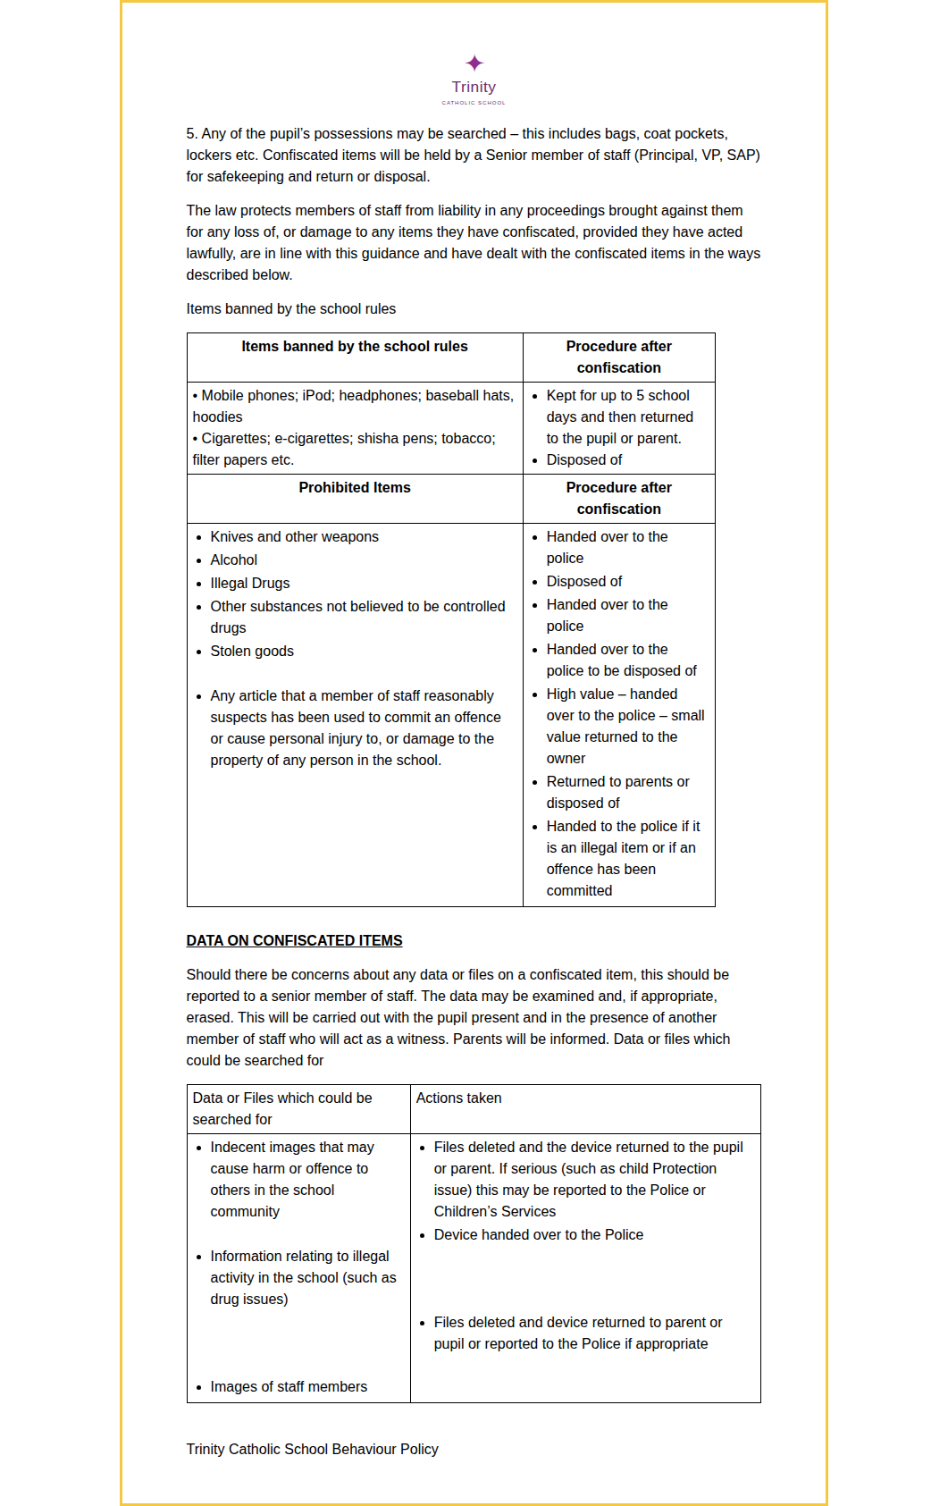✦
Trinity
CATHOLIC SCHOOL
5. Any of the pupil’s possessions may be searched – this includes bags, coat pockets, lockers etc. Confiscated items will be held by a Senior member of staff (Principal, VP, SAP) for safekeeping and return or disposal.
The law protects members of staff from liability in any proceedings brought against them for any loss of, or damage to any items they have confiscated, provided they have acted lawfully, are in line with this guidance and have dealt with the confiscated items in the ways described below.
Items banned by the school rules
| Items banned by the school rules | Procedure after confiscation |
| --- | --- |
| • Mobile phones; iPod; headphones; baseball hats, hoodies • Cigarettes; e-cigarettes; shisha pens; tobacco; filter papers etc. | Kept for up to 5 school days and then returned to the pupil or parent. Disposed of |
| Prohibited Items | Procedure after confiscation |
| Knives and other weapons Alcohol Illegal Drugs Other substances not believed to be controlled drugs Stolen goods Any article that a member of staff reasonably suspects has been used to commit an offence or cause personal injury to, or damage to the property of any person in the school. | Handed over to the police Disposed of Handed over to the police Handed over to the police to be disposed of High value – handed over to the police – small value returned to the owner Returned to parents or disposed of Handed to the police if it is an illegal item or if an offence has been committed |
DATA ON CONFISCATED ITEMS
Should there be concerns about any data or files on a confiscated item, this should be reported to a senior member of staff. The data may be examined and, if appropriate, erased. This will be carried out with the pupil present and in the presence of another member of staff who will act as a witness. Parents will be informed. Data or files which could be searched for
| Data or Files which could be searched for | Actions taken |
| Indecent images that may cause harm or offence to others in the school community Information relating to illegal activity in the school (such as drug issues) Images of staff members | Files deleted and the device returned to the pupil or parent. If serious (such as child Protection issue) this may be reported to the Police or Children’s Services Device handed over to the Police Files deleted and device returned to parent or pupil or reported to the Police if appropriate |
Trinity Catholic School Behaviour Policy